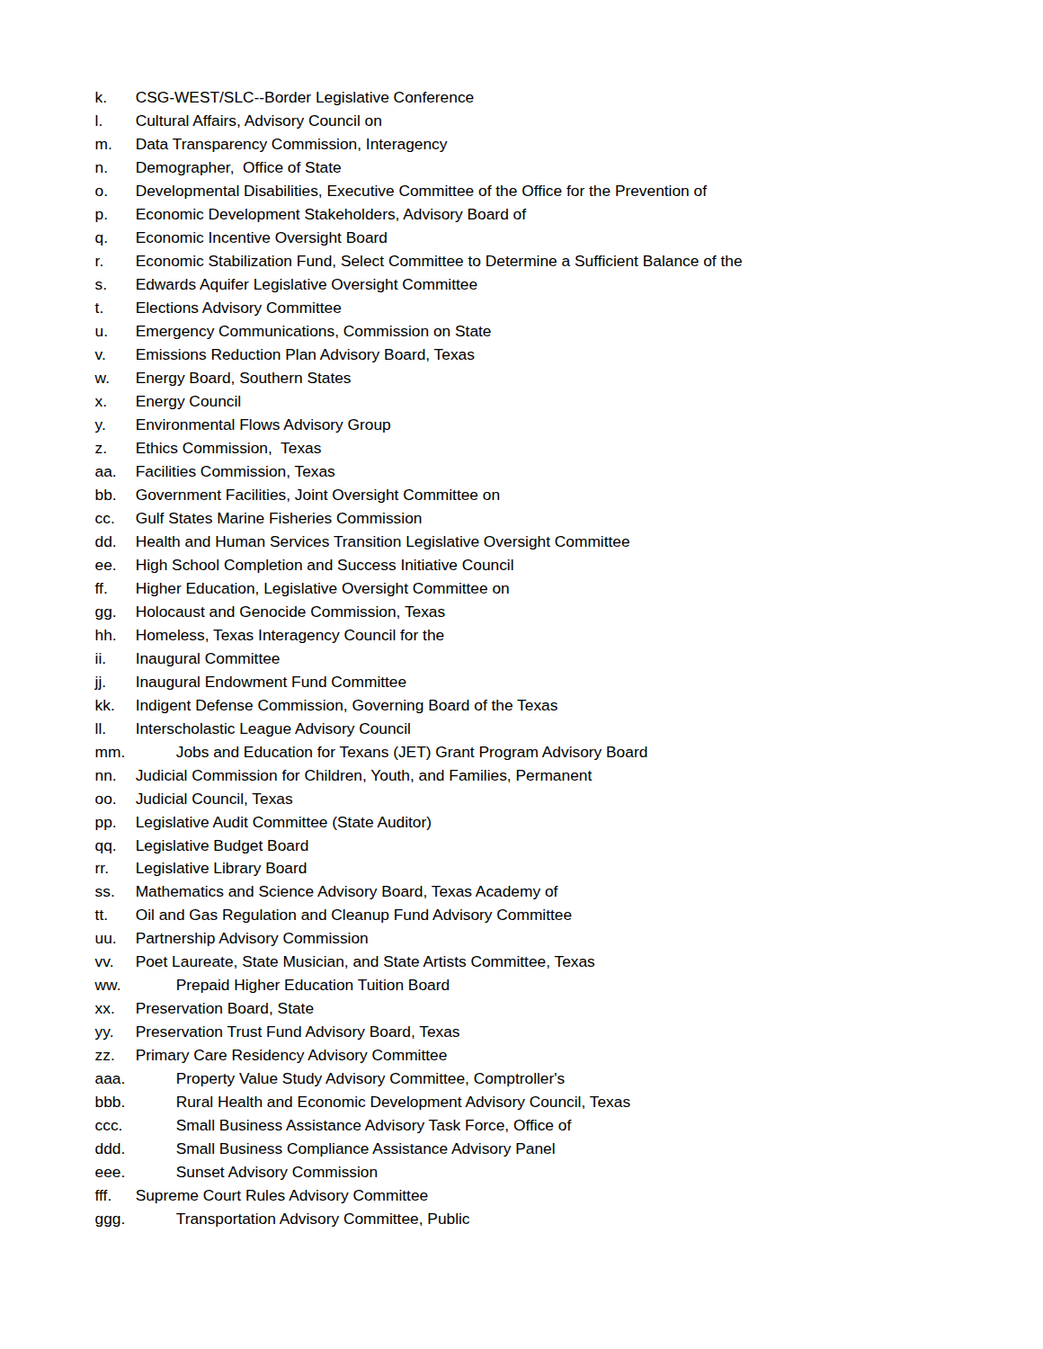k. CSG-WEST/SLC--Border Legislative Conference
l. Cultural Affairs, Advisory Council on
m. Data Transparency Commission, Interagency
n. Demographer, Office of State
o. Developmental Disabilities, Executive Committee of the Office for the Prevention of
p. Economic Development Stakeholders, Advisory Board of
q. Economic Incentive Oversight Board
r. Economic Stabilization Fund, Select Committee to Determine a Sufficient Balance of the
s. Edwards Aquifer Legislative Oversight Committee
t. Elections Advisory Committee
u. Emergency Communications, Commission on State
v. Emissions Reduction Plan Advisory Board, Texas
w. Energy Board, Southern States
x. Energy Council
y. Environmental Flows Advisory Group
z. Ethics Commission, Texas
aa. Facilities Commission, Texas
bb. Government Facilities, Joint Oversight Committee on
cc. Gulf States Marine Fisheries Commission
dd. Health and Human Services Transition Legislative Oversight Committee
ee. High School Completion and Success Initiative Council
ff. Higher Education, Legislative Oversight Committee on
gg. Holocaust and Genocide Commission, Texas
hh. Homeless, Texas Interagency Council for the
ii. Inaugural Committee
jj. Inaugural Endowment Fund Committee
kk. Indigent Defense Commission, Governing Board of the Texas
ll. Interscholastic League Advisory Council
mm. Jobs and Education for Texans (JET) Grant Program Advisory Board
nn. Judicial Commission for Children, Youth, and Families, Permanent
oo. Judicial Council, Texas
pp. Legislative Audit Committee (State Auditor)
qq. Legislative Budget Board
rr. Legislative Library Board
ss. Mathematics and Science Advisory Board, Texas Academy of
tt. Oil and Gas Regulation and Cleanup Fund Advisory Committee
uu. Partnership Advisory Commission
vv. Poet Laureate, State Musician, and State Artists Committee, Texas
ww. Prepaid Higher Education Tuition Board
xx. Preservation Board, State
yy. Preservation Trust Fund Advisory Board, Texas
zz. Primary Care Residency Advisory Committee
aaa. Property Value Study Advisory Committee, Comptroller's
bbb. Rural Health and Economic Development Advisory Council, Texas
ccc. Small Business Assistance Advisory Task Force, Office of
ddd. Small Business Compliance Assistance Advisory Panel
eee. Sunset Advisory Commission
fff. Supreme Court Rules Advisory Committee
ggg. Transportation Advisory Committee, Public